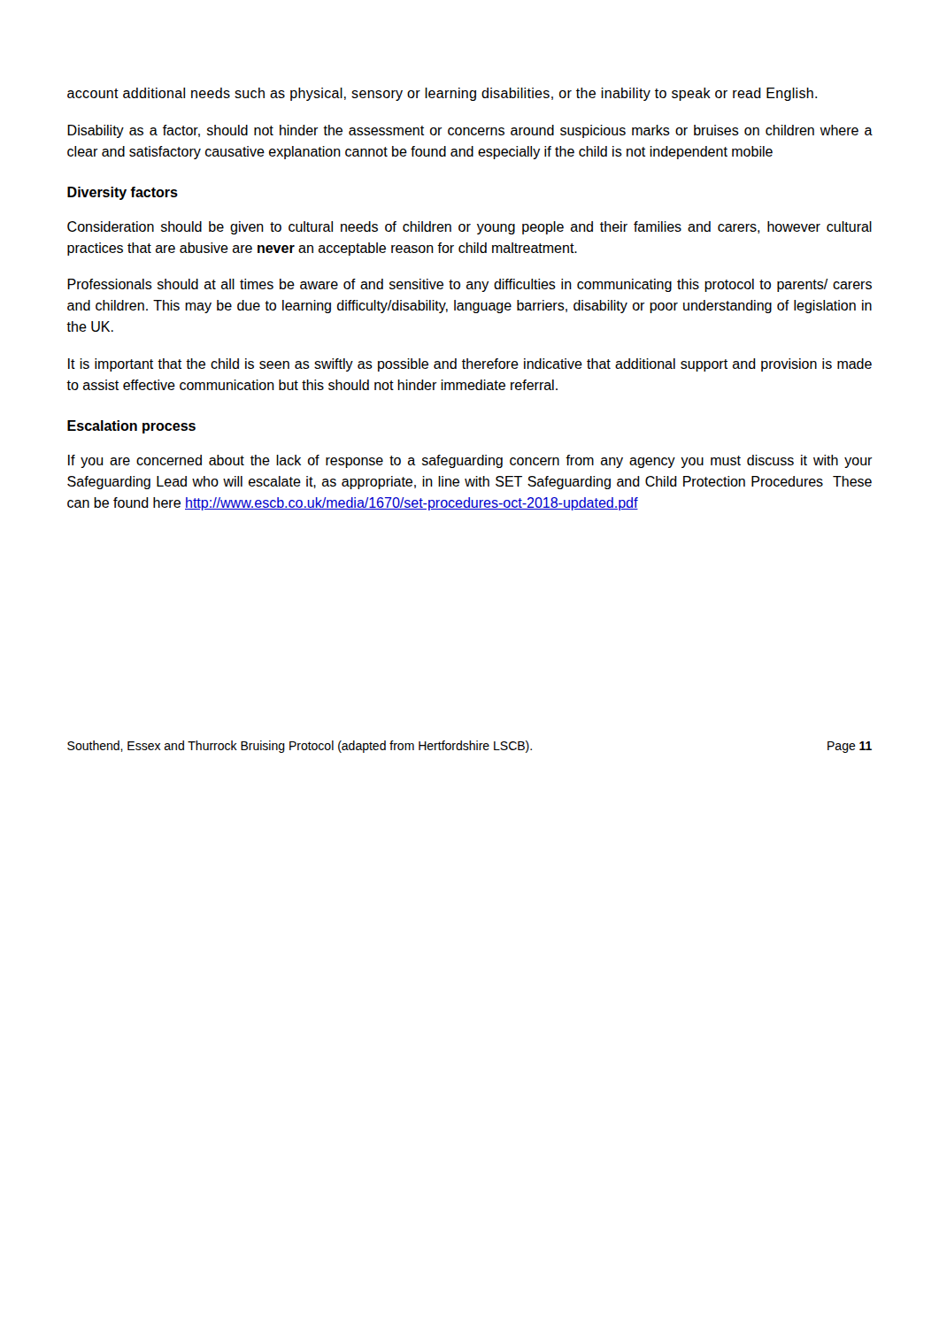account additional needs such as physical, sensory or learning disabilities, or the inability to speak or read English.
Disability as a factor, should not hinder the assessment or concerns around suspicious marks or bruises on children where a clear and satisfactory causative explanation cannot be found and especially if the child is not independent mobile
Diversity factors
Consideration should be given to cultural needs of children or young people and their families and carers, however cultural practices that are abusive are never an acceptable reason for child maltreatment.
Professionals should at all times be aware of and sensitive to any difficulties in communicating this protocol to parents/ carers and children. This may be due to learning difficulty/disability, language barriers, disability or poor understanding of legislation in the UK.
It is important that the child is seen as swiftly as possible and therefore indicative that additional support and provision is made to assist effective communication but this should not hinder immediate referral.
Escalation process
If you are concerned about the lack of response to a safeguarding concern from any agency you must discuss it with your Safeguarding Lead who will escalate it, as appropriate, in line with SET Safeguarding and Child Protection Procedures These can be found here http://www.escb.co.uk/media/1670/set-procedures-oct-2018-updated.pdf
Southend, Essex and Thurrock Bruising Protocol (adapted from Hertfordshire LSCB). Page 11